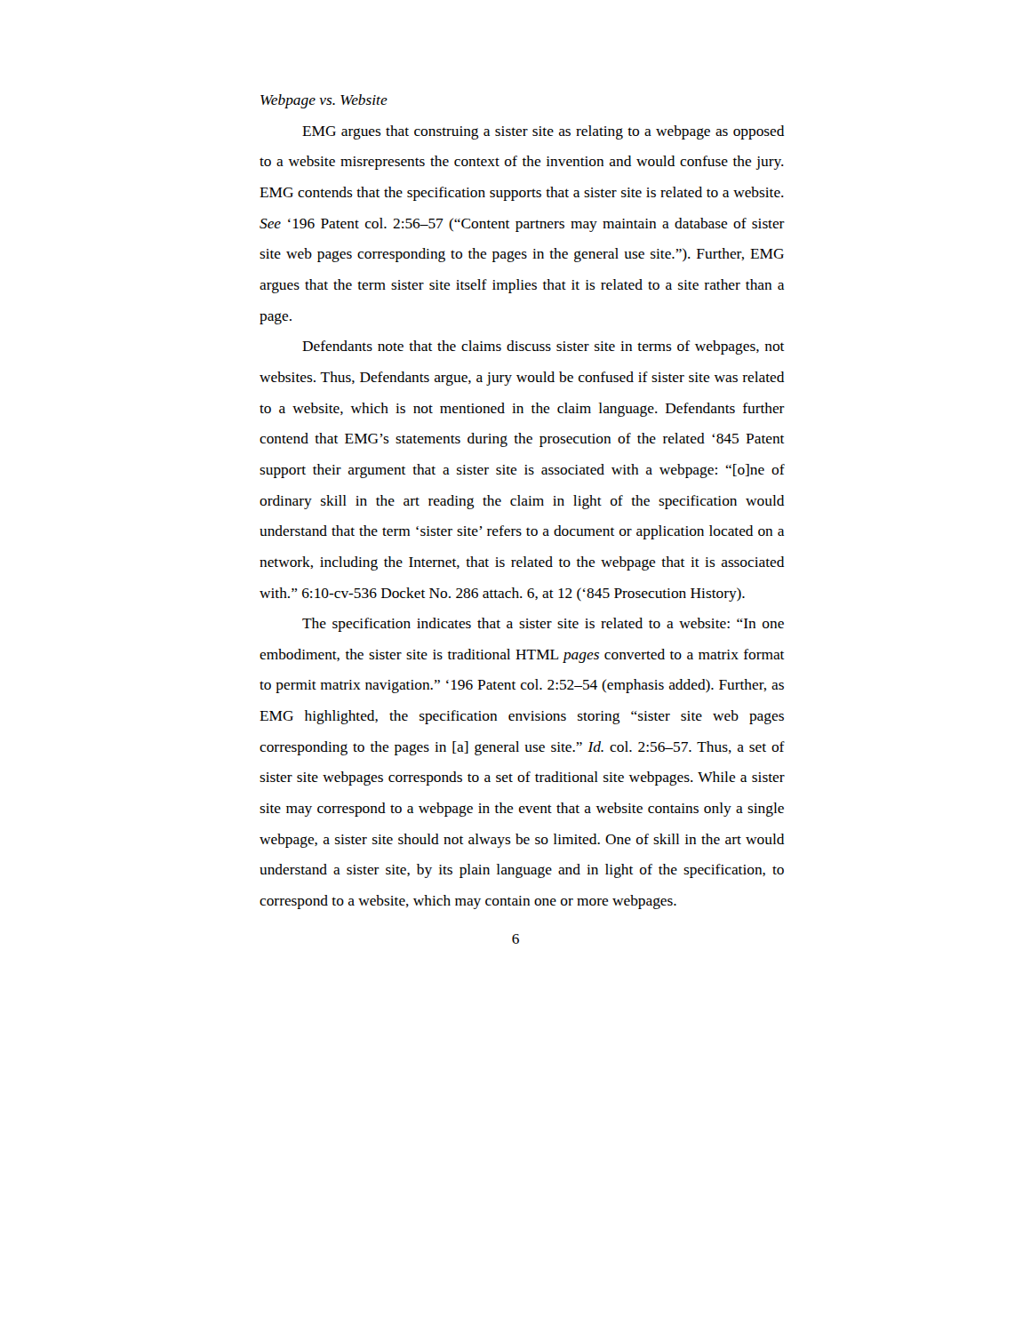Webpage vs. Website
EMG argues that construing a sister site as relating to a webpage as opposed to a website misrepresents the context of the invention and would confuse the jury. EMG contends that the specification supports that a sister site is related to a website. See ‘196 Patent col. 2:56–57 (“Content partners may maintain a database of sister site web pages corresponding to the pages in the general use site.”). Further, EMG argues that the term sister site itself implies that it is related to a site rather than a page.
Defendants note that the claims discuss sister site in terms of webpages, not websites. Thus, Defendants argue, a jury would be confused if sister site was related to a website, which is not mentioned in the claim language. Defendants further contend that EMG’s statements during the prosecution of the related ‘845 Patent support their argument that a sister site is associated with a webpage: “[o]ne of ordinary skill in the art reading the claim in light of the specification would understand that the term ‘sister site’ refers to a document or application located on a network, including the Internet, that is related to the webpage that it is associated with.” 6:10-cv-536 Docket No. 286 attach. 6, at 12 (‘845 Prosecution History).
The specification indicates that a sister site is related to a website: “In one embodiment, the sister site is traditional HTML pages converted to a matrix format to permit matrix navigation.” ‘196 Patent col. 2:52–54 (emphasis added). Further, as EMG highlighted, the specification envisions storing “sister site web pages corresponding to the pages in [a] general use site.” Id. col. 2:56–57. Thus, a set of sister site webpages corresponds to a set of traditional site webpages. While a sister site may correspond to a webpage in the event that a website contains only a single webpage, a sister site should not always be so limited. One of skill in the art would understand a sister site, by its plain language and in light of the specification, to correspond to a website, which may contain one or more webpages.
6